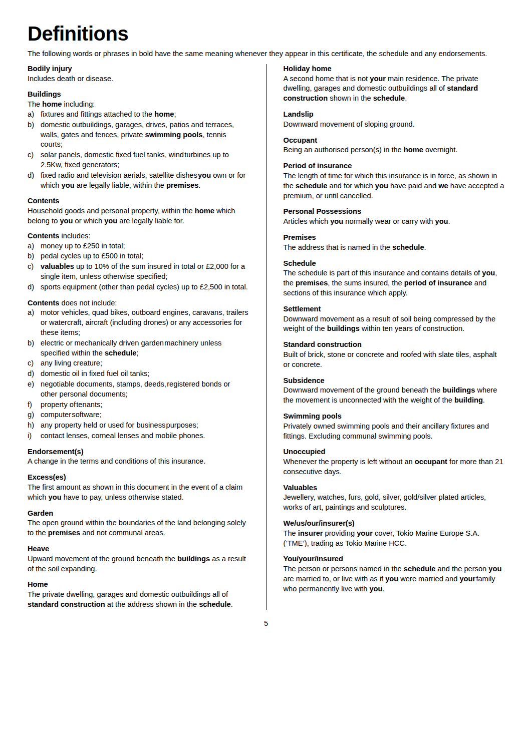Definitions
The following words or phrases in bold have the same meaning whenever they appear in this certificate, the schedule and any endorsements.
Bodily injury
Includes death or disease.
Buildings
The home including:
a) fixtures and fittings attached to the home;
b) domestic outbuildings, garages, drives, patios and terraces, walls, gates and fences, private swimming pools, tennis courts;
c) solar panels, domestic fixed fuel tanks, wind turbines up to 2.5Kw, fixed generators;
d) fixed radio and television aerials, satellite dishes you own or for which you are legally liable, within the premises.
Contents
Household goods and personal property, within the home which belong to you or which you are legally liable for.
Contents includes:
a) money up to £250 in total;
b) pedal cycles up to £500 in total;
c) valuables up to 10% of the sum insured in total or £2,000 for a single item, unless otherwise specified;
d) sports equipment (other than pedal cycles) up to £2,500 in total.
Contents does not include:
a) motor vehicles, quad bikes, outboard engines, caravans, trailers or watercraft, aircraft (including drones) or any accessories for these items;
b) electric or mechanically driven garden machinery unless specified within the schedule;
c) any living creature;
d) domestic oil in fixed fuel oil tanks;
e) negotiable documents, stamps, deeds, registered bonds or other personal documents;
f) property of tenants;
g) computer software;
h) any property held or used for business purposes;
i) contact lenses, corneal lenses and mobile phones.
Endorsement(s)
A change in the terms and conditions of this insurance.
Excess(es)
The first amount as shown in this document in the event of a claim which you have to pay, unless otherwise stated.
Garden
The open ground within the boundaries of the land belonging solely to the premises and not communal areas.
Heave
Upward movement of the ground beneath the buildings as a result of the soil expanding.
Home
The private dwelling, garages and domestic outbuildings all of standard construction at the address shown in the schedule.
Holiday home
A second home that is not your main residence. The private dwelling, garages and domestic outbuildings all of standard construction shown in the schedule.
Landslip
Downward movement of sloping ground.
Occupant
Being an authorised person(s) in the home overnight.
Period of insurance
The length of time for which this insurance is in force, as shown in the schedule and for which you have paid and we have accepted a premium, or until cancelled.
Personal Possessions
Articles which you normally wear or carry with you.
Premises
The address that is named in the schedule.
Schedule
The schedule is part of this insurance and contains details of you, the premises, the sums insured, the period of insurance and sections of this insurance which apply.
Settlement
Downward movement as a result of soil being compressed by the weight of the buildings within ten years of construction.
Standard construction
Built of brick, stone or concrete and roofed with slate tiles, asphalt or concrete.
Subsidence
Downward movement of the ground beneath the buildings where the movement is unconnected with the weight of the building.
Swimming pools
Privately owned swimming pools and their ancillary fixtures and fittings. Excluding communal swimming pools.
Unoccupied
Whenever the property is left without an occupant for more than 21 consecutive days.
Valuables
Jewellery, watches, furs, gold, silver, gold/silver plated articles, works of art, paintings and sculptures.
We/us/our/insurer(s)
The insurer providing your cover, Tokio Marine Europe S.A. (‘TME’), trading as Tokio Marine HCC.
You/your/insured
The person or persons named in the schedule and the person you are married to, or live with as if you were married and your family who permanently live with you.
5